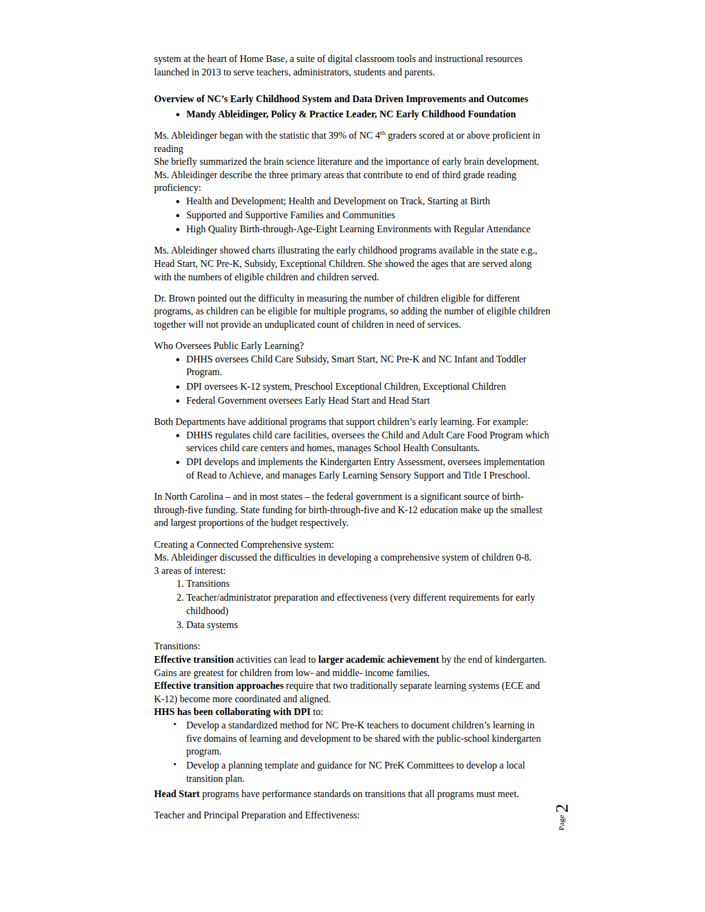system at the heart of Home Base, a suite of digital classroom tools and instructional resources launched in 2013 to serve teachers, administrators, students and parents.
Overview of NC’s Early Childhood System and Data Driven Improvements and Outcomes
Mandy Ableidinger, Policy & Practice Leader, NC Early Childhood Foundation
Ms. Ableidinger began with the statistic that 39% of NC 4th graders scored at or above proficient in reading
She briefly summarized the brain science literature and the importance of early brain development.
Ms. Ableidinger describe the three primary areas that contribute to end of third grade reading proficiency:
Health and Development; Health and Development on Track, Starting at Birth
Supported and Supportive Families and Communities
High Quality Birth-through-Age-Eight Learning Environments with Regular Attendance
Ms. Ableidinger showed charts illustrating the early childhood programs available in the state e.g., Head Start, NC Pre-K, Subsidy, Exceptional Children. She showed the ages that are served along with the numbers of eligible children and children served.
Dr. Brown pointed out the difficulty in measuring the number of children eligible for different programs, as children can be eligible for multiple programs, so adding the number of eligible children together will not provide an unduplicated count of children in need of services.
Who Oversees Public Early Learning?
DHHS oversees Child Care Subsidy, Smart Start, NC Pre-K and NC Infant and Toddler Program.
DPI oversees K-12 system, Preschool Exceptional Children, Exceptional Children
Federal Government oversees Early Head Start and Head Start
Both Departments have additional programs that support children’s early learning. For example:
DHHS regulates child care facilities, oversees the Child and Adult Care Food Program which services child care centers and homes, manages School Health Consultants.
DPI develops and implements the Kindergarten Entry Assessment, oversees implementation of Read to Achieve, and manages Early Learning Sensory Support and Title I Preschool.
In North Carolina – and in most states – the federal government is a significant source of birth-through-five funding. State funding for birth-through-five and K-12 education make up the smallest and largest proportions of the budget respectively.
Creating a Connected Comprehensive system:
Ms. Ableidinger discussed the difficulties in developing a comprehensive system of children 0-8.
3 areas of interest:
Transitions
Teacher/administrator preparation and effectiveness (very different requirements for early childhood)
Data systems
Transitions:
Effective transition activities can lead to larger academic achievement by the end of kindergarten. Gains are greatest for children from low- and middle- income families.
Effective transition approaches require that two traditionally separate learning systems (ECE and K-12) become more coordinated and aligned.
HHS has been collaborating with DPI to:
Develop a standardized method for NC Pre-K teachers to document children’s learning in five domains of learning and development to be shared with the public-school kindergarten program.
Develop a planning template and guidance for NC PreK Committees to develop a local transition plan.
Head Start programs have performance standards on transitions that all programs must meet.
Teacher and Principal Preparation and Effectiveness:
Page 2